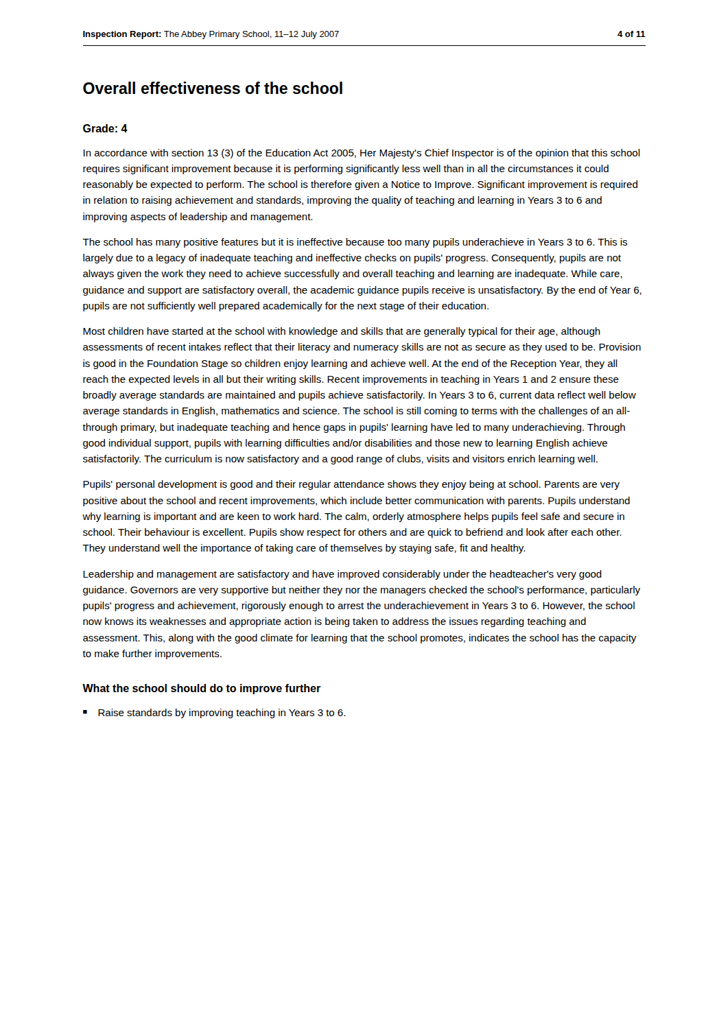Inspection Report: The Abbey Primary School, 11–12 July 2007
4 of 11
Overall effectiveness of the school
Grade: 4
In accordance with section 13 (3) of the Education Act 2005, Her Majesty's Chief Inspector is of the opinion that this school requires significant improvement because it is performing significantly less well than in all the circumstances it could reasonably be expected to perform. The school is therefore given a Notice to Improve. Significant improvement is required in relation to raising achievement and standards, improving the quality of teaching and learning in Years 3 to 6 and improving aspects of leadership and management.
The school has many positive features but it is ineffective because too many pupils underachieve in Years 3 to 6. This is largely due to a legacy of inadequate teaching and ineffective checks on pupils' progress. Consequently, pupils are not always given the work they need to achieve successfully and overall teaching and learning are inadequate. While care, guidance and support are satisfactory overall, the academic guidance pupils receive is unsatisfactory. By the end of Year 6, pupils are not sufficiently well prepared academically for the next stage of their education.
Most children have started at the school with knowledge and skills that are generally typical for their age, although assessments of recent intakes reflect that their literacy and numeracy skills are not as secure as they used to be. Provision is good in the Foundation Stage so children enjoy learning and achieve well. At the end of the Reception Year, they all reach the expected levels in all but their writing skills. Recent improvements in teaching in Years 1 and 2 ensure these broadly average standards are maintained and pupils achieve satisfactorily. In Years 3 to 6, current data reflect well below average standards in English, mathematics and science. The school is still coming to terms with the challenges of an all-through primary, but inadequate teaching and hence gaps in pupils' learning have led to many underachieving. Through good individual support, pupils with learning difficulties and/or disabilities and those new to learning English achieve satisfactorily. The curriculum is now satisfactory and a good range of clubs, visits and visitors enrich learning well.
Pupils' personal development is good and their regular attendance shows they enjoy being at school. Parents are very positive about the school and recent improvements, which include better communication with parents. Pupils understand why learning is important and are keen to work hard. The calm, orderly atmosphere helps pupils feel safe and secure in school. Their behaviour is excellent. Pupils show respect for others and are quick to befriend and look after each other. They understand well the importance of taking care of themselves by staying safe, fit and healthy.
Leadership and management are satisfactory and have improved considerably under the headteacher's very good guidance. Governors are very supportive but neither they nor the managers checked the school's performance, particularly pupils' progress and achievement, rigorously enough to arrest the underachievement in Years 3 to 6. However, the school now knows its weaknesses and appropriate action is being taken to address the issues regarding teaching and assessment. This, along with the good climate for learning that the school promotes, indicates the school has the capacity to make further improvements.
What the school should do to improve further
Raise standards by improving teaching in Years 3 to 6.